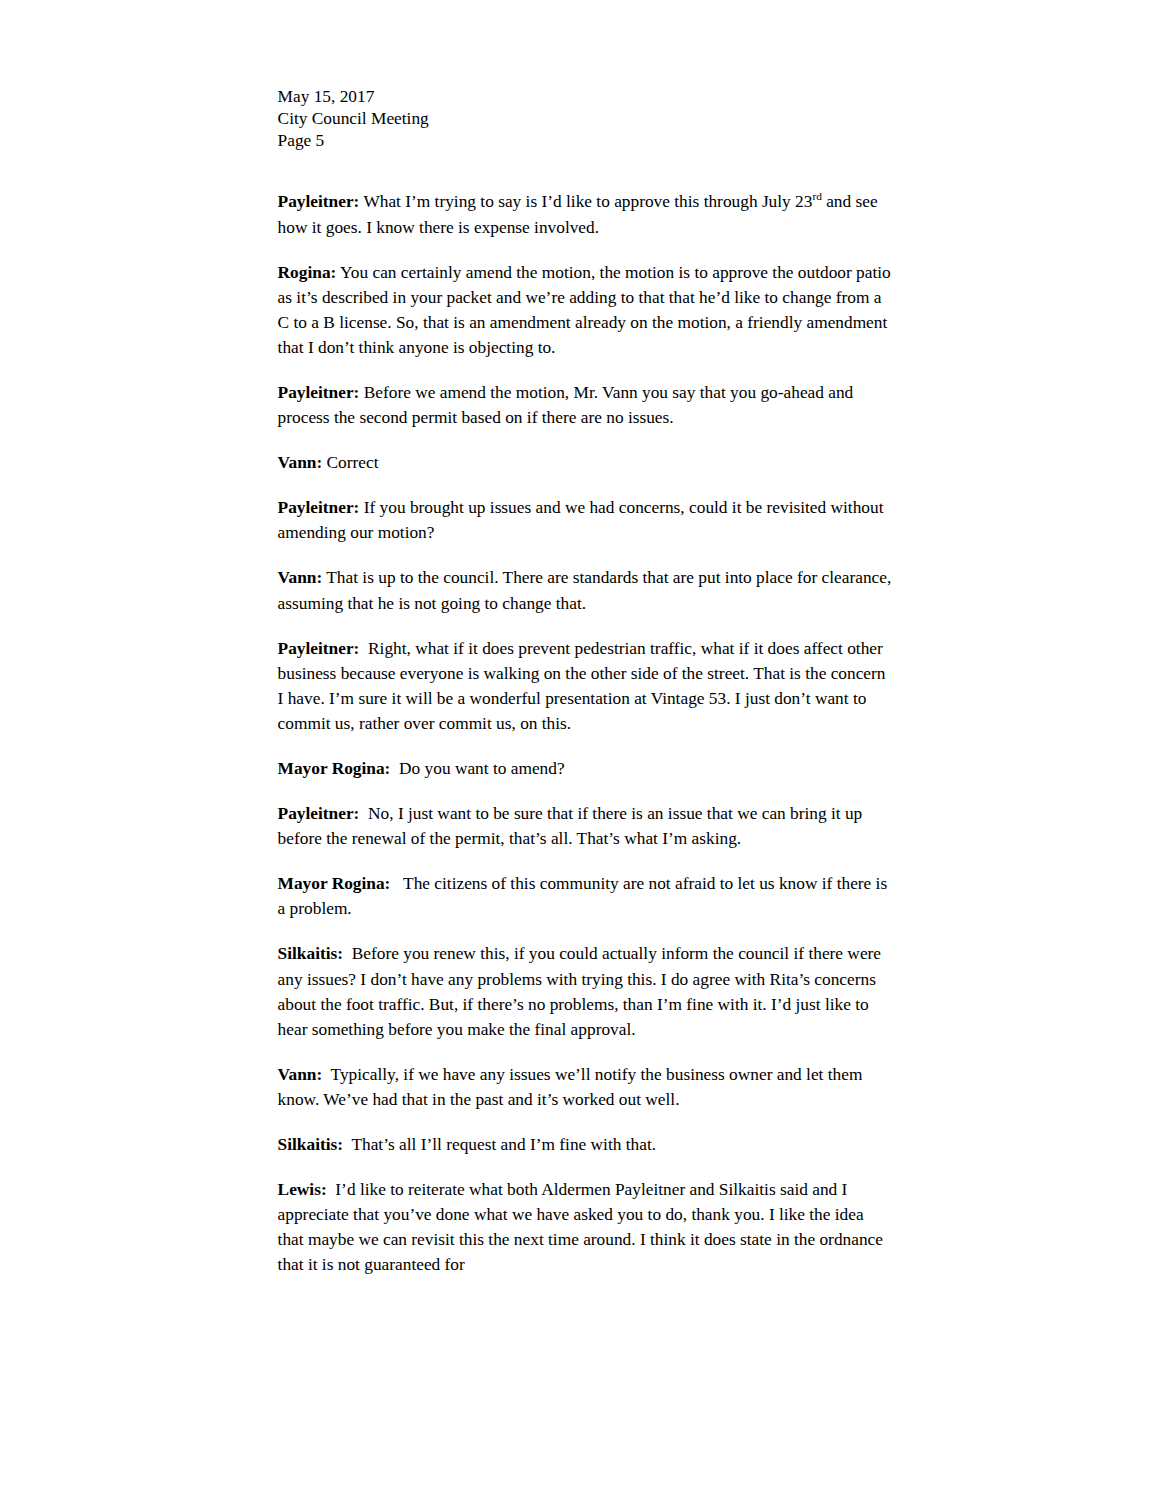May 15, 2017
City Council Meeting
Page 5
Payleitner: What I’m trying to say is I’d like to approve this through July 23rd and see how it goes. I know there is expense involved.
Rogina: You can certainly amend the motion, the motion is to approve the outdoor patio as it’s described in your packet and we’re adding to that that he’d like to change from a C to a B license. So, that is an amendment already on the motion, a friendly amendment that I don’t think anyone is objecting to.
Payleitner: Before we amend the motion, Mr. Vann you say that you go-ahead and process the second permit based on if there are no issues.
Vann: Correct
Payleitner: If you brought up issues and we had concerns, could it be revisited without amending our motion?
Vann: That is up to the council. There are standards that are put into place for clearance, assuming that he is not going to change that.
Payleitner: Right, what if it does prevent pedestrian traffic, what if it does affect other business because everyone is walking on the other side of the street. That is the concern I have. I’m sure it will be a wonderful presentation at Vintage 53. I just don’t want to commit us, rather over commit us, on this.
Mayor Rogina: Do you want to amend?
Payleitner: No, I just want to be sure that if there is an issue that we can bring it up before the renewal of the permit, that’s all. That’s what I’m asking.
Mayor Rogina: The citizens of this community are not afraid to let us know if there is a problem.
Silkaitis: Before you renew this, if you could actually inform the council if there were any issues? I don’t have any problems with trying this. I do agree with Rita’s concerns about the foot traffic. But, if there’s no problems, than I’m fine with it. I’d just like to hear something before you make the final approval.
Vann: Typically, if we have any issues we’ll notify the business owner and let them know. We’ve had that in the past and it’s worked out well.
Silkaitis: That’s all I’ll request and I’m fine with that.
Lewis: I’d like to reiterate what both Aldermen Payleitner and Silkaitis said and I appreciate that you’ve done what we have asked you to do, thank you. I like the idea that maybe we can revisit this the next time around. I think it does state in the ordnance that it is not guaranteed for